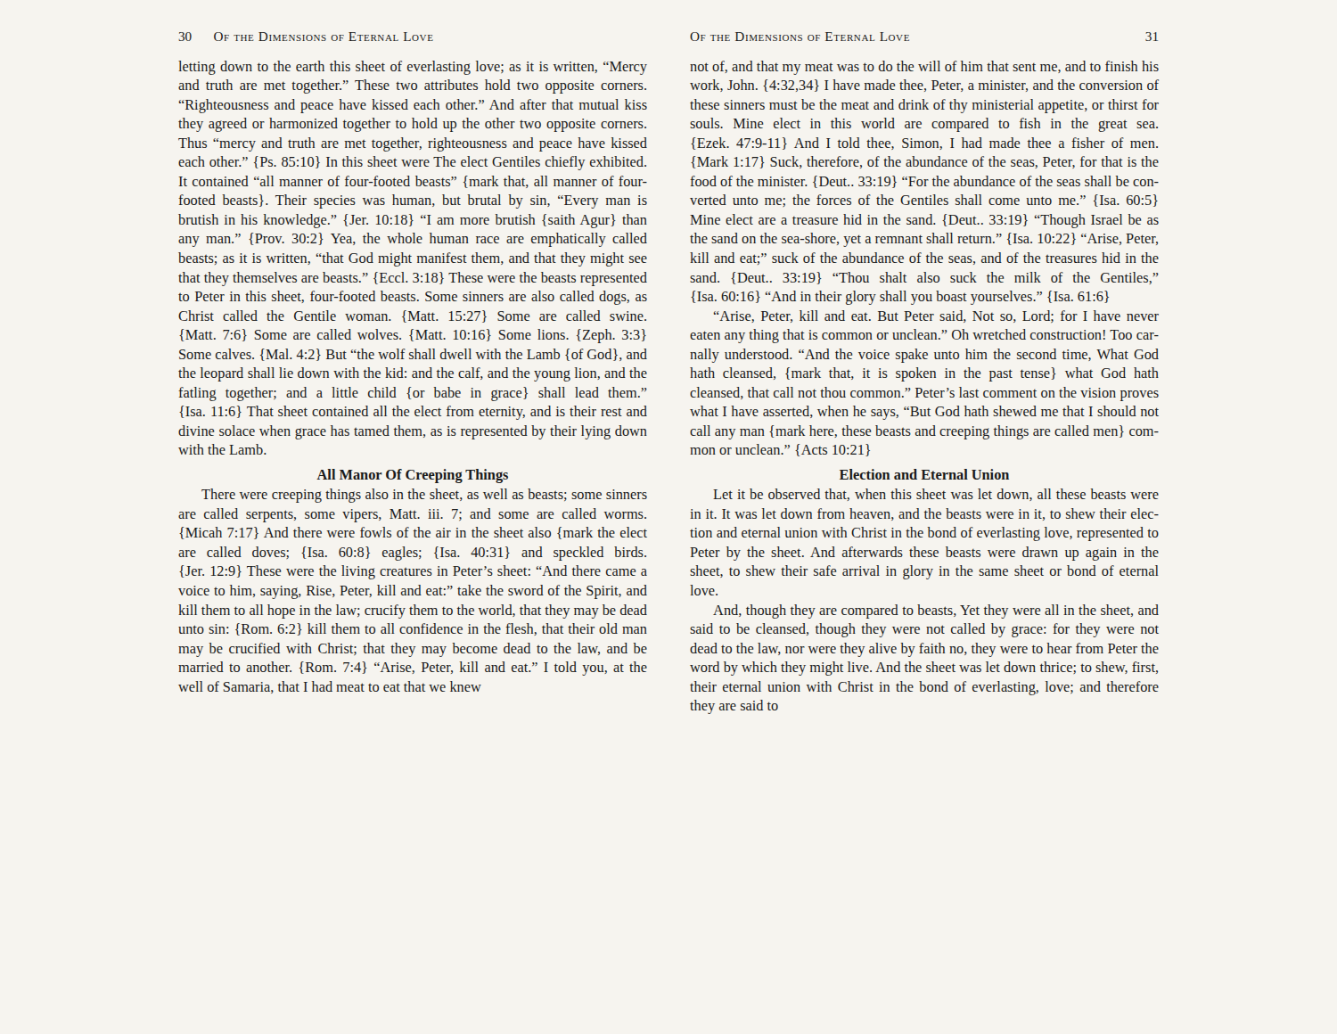30 Of the Dimensions of Eternal Love
letting down to the earth this sheet of everlasting love; as it is written, “Mercy and truth are met together.” These two attributes hold two opposite corners. “Righteousness and peace have kissed each other.” And after that mutual kiss they agreed or harmonized together to hold up the other two opposite corners. Thus “mercy and truth are met together, righteousness and peace have kissed each other.” {Ps. 85:10} In this sheet were The elect Gentiles chiefly exhibited. It contained “all manner of four-footed beasts” {mark that, all manner of four- footed beasts}. Their species was human, but brutal by sin, “Every man is brutish in his knowledge.” {Jer. 10:18} “I am more brutish {saith Agur} than any man.” {Prov. 30:2} Yea, the whole human race are emphatically called beasts; as it is written, “that God might manifest them, and that they might see that they themselves are beasts.” {Eccl. 3:18} These were the beasts represented to Peter in this sheet, four-footed beasts. Some sinners are also called dogs, as Christ called the Gentile woman. {Matt. 15:27} Some are called swine. {Matt. 7:6} Some are called wolves. {Matt. 10:16} Some lions. {Zeph. 3:3} Some calves. {Mal. 4:2} But “the wolf shall dwell with the Lamb {of God}, and the leopard shall lie down with the kid: and the calf, and the young lion, and the fatling together; and a little child {or babe in grace} shall lead them.” {Isa. 11:6} That sheet contained all the elect from eternity, and is their rest and divine solace when grace has tamed them, as is represented by their lying down with the Lamb.
All Manor Of Creeping Things
There were creeping things also in the sheet, as well as beasts; some sinners are called serpents, some vipers, Matt. iii. 7; and some are called worms. {Micah 7:17} And there were fowls of the air in the sheet also {mark the elect are called doves; {Isa. 60:8} eagles; {Isa. 40:31} and speckled birds. {Jer. 12:9} These were the living creatures in Peter’s sheet: “And there came a voice to him, saying, Rise, Peter, kill and eat:” take the sword of the Spirit, and kill them to all hope in the law; crucify them to the world, that they may be dead unto sin: {Rom. 6:2} kill them to all confidence in the flesh, that their old man may be crucified with Christ; that they may become dead to the law, and be married to another. {Rom. 7:4} “Arise, Peter, kill and eat.” I told you, at the well of Samaria, that I had meat to eat that we knew
Of the Dimensions of Eternal Love 31
not of, and that my meat was to do the will of him that sent me, and to finish his work, John. {4:32,34} I have made thee, Peter, a minister, and the conversion of these sinners must be the meat and drink of thy ministerial appetite, or thirst for souls. Mine elect in this world are compared to fish in the great sea. {Ezek. 47:9-11} And I told thee, Simon, I had made thee a fisher of men. {Mark 1:17} Suck, therefore, of the abundance of the seas, Peter, for that is the food of the minister. {Deut.. 33:19} “For the abundance of the seas shall be converted unto me; the forces of the Gentiles shall come unto me.” {Isa. 60:5} Mine elect are a treasure hid in the sand. {Deut.. 33:19} “Though Israel be as the sand on the sea-shore, yet a remnant shall return.” {Isa. 10:22} “Arise, Peter, kill and eat;” suck of the abundance of the seas, and of the treasures hid in the sand. {Deut.. 33:19} “Thou shalt also suck the milk of the Gentiles,” {Isa. 60:16} “And in their glory shall you boast yourselves.” {Isa. 61:6}
“Arise, Peter, kill and eat. But Peter said, Not so, Lord; for I have never eaten any thing that is common or unclean.” Oh wretched construction! Too carnally understood. “And the voice spake unto him the second time, What God hath cleansed, {mark that, it is spoken in the past tense} what God hath cleansed, that call not thou common.” Peter’s last comment on the vision proves what I have asserted, when he says, “But God hath shewed me that I should not call any man {mark here, these beasts and creeping things are called men} common or unclean.” {Acts 10:21}
Election and Eternal Union
Let it be observed that, when this sheet was let down, all these beasts were in it. It was let down from heaven, and the beasts were in it, to shew their election and eternal union with Christ in the bond of everlasting love, represented to Peter by the sheet. And afterwards these beasts were drawn up again in the sheet, to shew their safe arrival in glory in the same sheet or bond of eternal love.
And, though they are compared to beasts, Yet they were all in the sheet, and said to be cleansed, though they were not called by grace: for they were not dead to the law, nor were they alive by faith no, they were to hear from Peter the word by which they might live. And the sheet was let down thrice; to shew, first, their eternal union with Christ in the bond of everlasting, love; and therefore they are said to